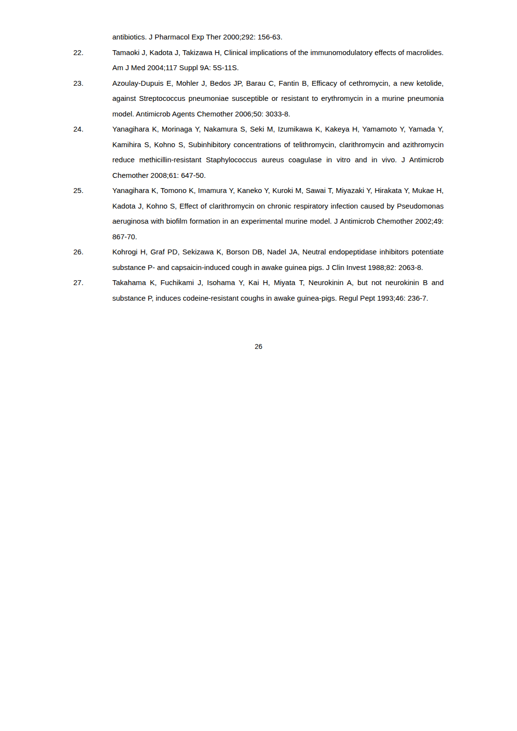antibiotics. J Pharmacol Exp Ther 2000;292: 156-63.
22.
Tamaoki J, Kadota J, Takizawa H, Clinical implications of the immunomodulatory effects of macrolides. Am J Med 2004;117 Suppl 9A: 5S-11S.
23.
Azoulay-Dupuis E, Mohler J, Bedos JP, Barau C, Fantin B, Efficacy of cethromycin, a new ketolide, against Streptococcus pneumoniae susceptible or resistant to erythromycin in a murine pneumonia model. Antimicrob Agents Chemother 2006;50: 3033-8.
24.
Yanagihara K, Morinaga Y, Nakamura S, Seki M, Izumikawa K, Kakeya H, Yamamoto Y, Yamada Y, Kamihira S, Kohno S, Subinhibitory concentrations of telithromycin, clarithromycin and azithromycin reduce methicillin-resistant Staphylococcus aureus coagulase in vitro and in vivo. J Antimicrob Chemother 2008;61: 647-50.
25.
Yanagihara K, Tomono K, Imamura Y, Kaneko Y, Kuroki M, Sawai T, Miyazaki Y, Hirakata Y, Mukae H, Kadota J, Kohno S, Effect of clarithromycin on chronic respiratory infection caused by Pseudomonas aeruginosa with biofilm formation in an experimental murine model. J Antimicrob Chemother 2002;49: 867-70.
26.
Kohrogi H, Graf PD, Sekizawa K, Borson DB, Nadel JA, Neutral endopeptidase inhibitors potentiate substance P- and capsaicin-induced cough in awake guinea pigs. J Clin Invest 1988;82: 2063-8.
27.
Takahama K, Fuchikami J, Isohama Y, Kai H, Miyata T, Neurokinin A, but not neurokinin B and substance P, induces codeine-resistant coughs in awake guinea-pigs. Regul Pept 1993;46: 236-7.
26